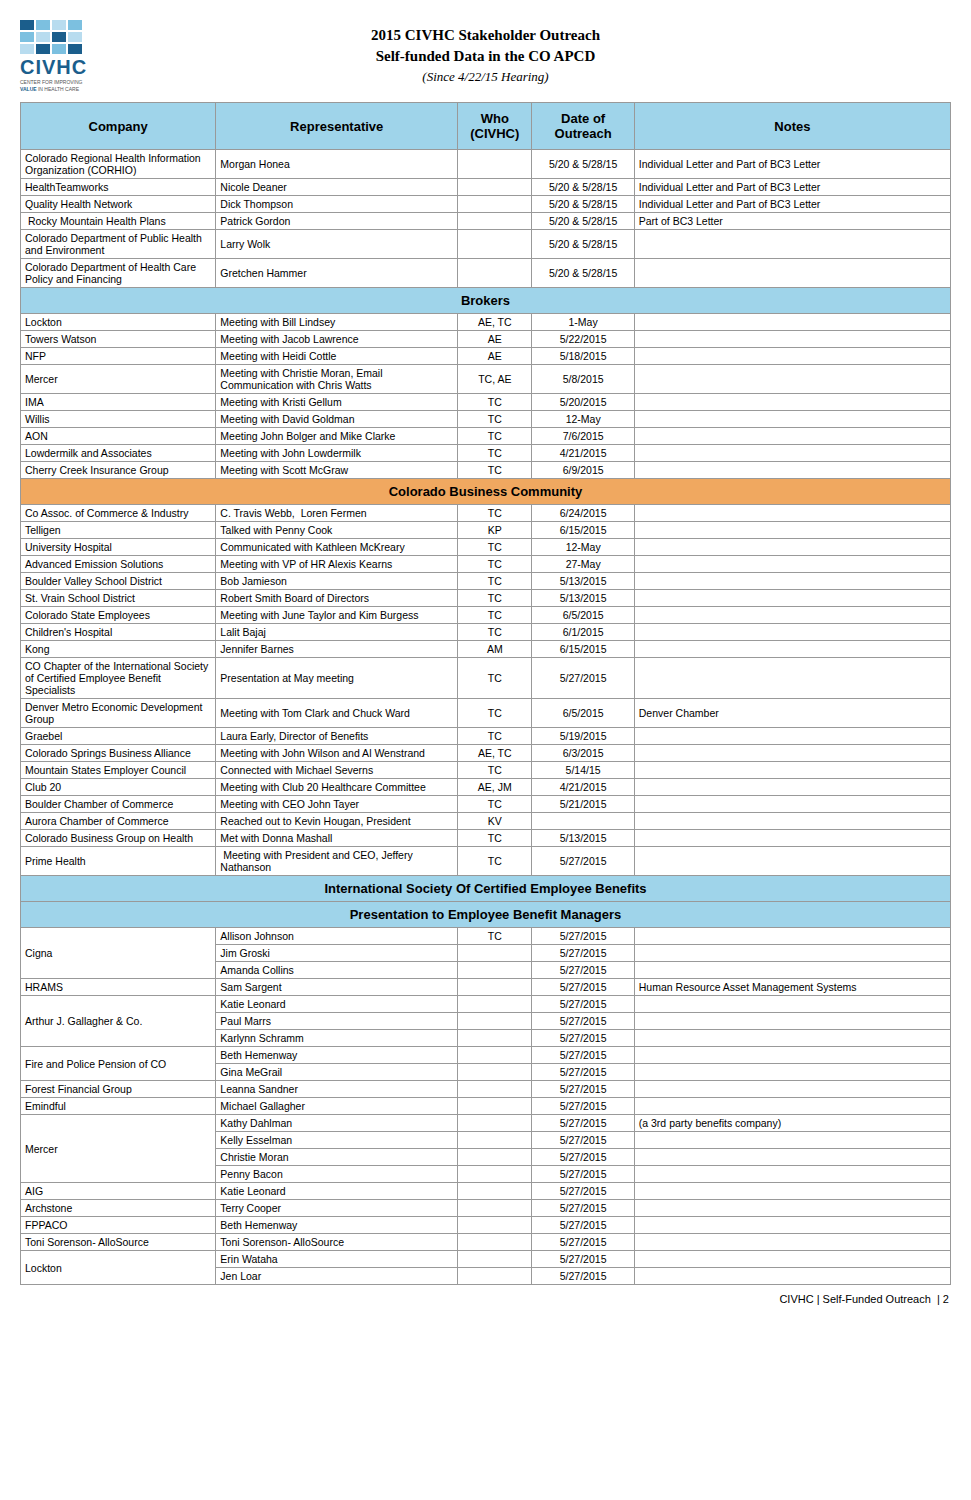CIVHC
CENTER FOR IMPROVING
VALUE IN HEALTH CARE
2015 CIVHC Stakeholder Outreach
Self-funded Data in the CO APCD
(Since 4/22/15 Hearing)
| Company | Representative | Who (CIVHC) | Date of Outreach | Notes |
| --- | --- | --- | --- | --- |
| Colorado Regional Health Information Organization (CORHIO) | Morgan Honea | | 5/20 & 5/28/15 | Individual Letter and Part of BC3 Letter |
| HealthTeamworks | Nicole Deaner | | 5/20 & 5/28/15 | Individual Letter and Part of BC3 Letter |
| Quality Health Network | Dick Thompson | | 5/20 & 5/28/15 | Individual Letter and Part of BC3 Letter |
| Rocky Mountain Health Plans | Patrick Gordon | | 5/20 & 5/28/15 | Part of BC3 Letter |
| Colorado Department of Public Health and Environment | Larry Wolk | | 5/20 & 5/28/15 | |
| Colorado Department of Health Care Policy and Financing | Gretchen Hammer | | 5/20 & 5/28/15 | |
| Brokers |
| Lockton | Meeting with Bill Lindsey | AE, TC | 1-May | |
| Towers Watson | Meeting with Jacob Lawrence | AE | 5/22/2015 | |
| NFP | Meeting with Heidi Cottle | AE | 5/18/2015 | |
| Mercer | Meeting with Christie Moran, Email Communication with Chris Watts | TC, AE | 5/8/2015 | |
| IMA | Meeting with Kristi Gellum | TC | 5/20/2015 | |
| Willis | Meeting with David Goldman | TC | 12-May | |
| AON | Meeting John Bolger and Mike Clarke | TC | 7/6/2015 | |
| Lowdermilk and Associates | Meeting with John Lowdermilk | TC | 4/21/2015 | |
| Cherry Creek Insurance Group | Meeting with Scott McGraw | TC | 6/9/2015 | |
| Colorado Business Community |
| Co Assoc. of Commerce & Industry | C. Travis Webb, Loren Fermen | TC | 6/24/2015 | |
| Telligen | Talked with Penny Cook | KP | 6/15/2015 | |
| University Hospital | Communicated with Kathleen McKreary | TC | 12-May | |
| Advanced Emission Solutions | Meeting with VP of HR Alexis Kearns | TC | 27-May | |
| Boulder Valley School District | Bob Jamieson | TC | 5/13/2015 | |
| St. Vrain School District | Robert Smith Board of Directors | TC | 5/13/2015 | |
| Colorado State Employees | Meeting with June Taylor and Kim Burgess | TC | 6/5/2015 | |
| Children's Hospital | Lalit Bajaj | TC | 6/1/2015 | |
| Kong | Jennifer Barnes | AM | 6/15/2015 | |
| CO Chapter of the International Society of Certified Employee Benefit Specialists | Presentation at May meeting | TC | 5/27/2015 | |
| Denver Metro Economic Development Group | Meeting with Tom Clark and Chuck Ward | TC | 6/5/2015 | Denver Chamber |
| Graebel | Laura Early, Director of Benefits | TC | 5/19/2015 | |
| Colorado Springs Business Alliance | Meeting with John Wilson and Al Wenstrand | AE, TC | 6/3/2015 | |
| Mountain States Employer Council | Connected with Michael Severns | TC | 5/14/15 | |
| Club 20 | Meeting with Club 20 Healthcare Committee | AE, JM | 4/21/2015 | |
| Boulder Chamber of Commerce | Meeting with CEO John Tayer | TC | 5/21/2015 | |
| Aurora Chamber of Commerce | Reached out to Kevin Hougan, President | KV | | |
| Colorado Business Group on Health | Met with Donna Mashall | TC | 5/13/2015 | |
| Prime Health | Meeting with President and CEO, Jeffery Nathanson | TC | 5/27/2015 | |
| International Society Of Certified Employee Benefits |
| Presentation to Employee Benefit Managers |
| Cigna | Allison Johnson | TC | 5/27/2015 | |
| Jim Groski | | 5/27/2015 | |
| Amanda Collins | | 5/27/2015 | |
| HRAMS | Sam Sargent | | 5/27/2015 | Human Resource Asset Management Systems |
| Arthur J. Gallagher & Co. | Katie Leonard | | 5/27/2015 | |
| Paul Marrs | | 5/27/2015 | |
| Karlynn Schramm | | 5/27/2015 | |
| Fire and Police Pension of CO | Beth Hemenway | | 5/27/2015 | |
| Gina MeGrail | | 5/27/2015 | |
| Forest Financial Group | Leanna Sandner | | 5/27/2015 | |
| Emindful | Michael Gallagher | | 5/27/2015 | |
| Mercer | Kathy Dahlman | | 5/27/2015 | (a 3rd party benefits company) |
| Kelly Esselman | | 5/27/2015 | |
| Christie Moran | | 5/27/2015 | |
| Penny Bacon | | 5/27/2015 | |
| AIG | Katie Leonard | | 5/27/2015 | |
| Archstone | Terry Cooper | | 5/27/2015 | |
| FPPACO | Beth Hemenway | | 5/27/2015 | |
| Toni Sorenson- AlloSource | Toni Sorenson- AlloSource | | 5/27/2015 | |
| Lockton | Erin Wataha | | 5/27/2015 | |
| Jen Loar | | 5/27/2015 | |
CIVHC | Self-Funded Outreach | 2